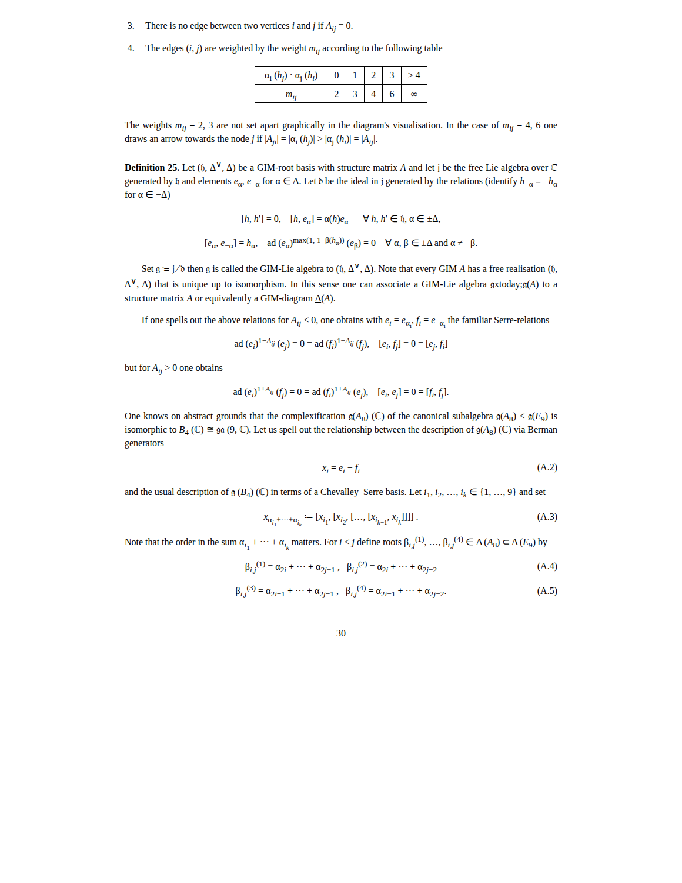3. There is no edge between two vertices i and j if Aij = 0.
4. The edges (i, j) are weighted by the weight mij according to the following table
| α i ( h j ) · α j ( h i ) | 0 | 1 | 2 | 3 | ≥ 4 |
| m ij | 2 | 3 | 4 | 6 | ∞ |
The weights mij = 2, 3 are not set apart graphically in the diagram's visualisation. In the case of mij = 4, 6 one draws an arrow towards the node j if |Aji| = |αi (hj)| > |αj (hi)| = |Aij|.
Definition 25. Let (𝔥, Δ∨, Δ) be a GIM-root basis with structure matrix A and let 𝔧 be the free Lie algebra over ℂ generated by 𝔥 and elements eα, e−α for α ∈ Δ. Let 𝔡 be the ideal in 𝔧 generated by the relations (identify h−α ≡ −hα for α ∈ −Δ)
[h, h′] = 0, [h, eα] = α(h)eα ∀ h, h′ ∈ 𝔥, α ∈ ±Δ,
[eα, e−α] = hα, ad (eα)max(1, 1−β(hα)) (eβ) = 0 ∀ α, β ∈ ±Δ and α ≠ −β.
Set 𝔤 ≔ 𝔧 ⁄ 𝔡 then 𝔤 is called the GIM-Lie algebra to (𝔥, Δ∨, Δ). Note that every GIM A has a free realisation (𝔥, Δ∨, Δ) that is unique up to isomorphism. In this sense one can associate a GIM-Lie algebra 𝔤xtoday;𝔤(A) to a structure matrix A or equivalently a GIM-diagram Δ(A).
If one spells out the above relations for Aij < 0, one obtains with ei = eαi, fi = e−αi the familiar Serre-relations
ad (ei)1−Aij (ej) = 0 = ad (fi)1−Aij (fj), [ei, fj] = 0 = [ej, fi]
but for Aij > 0 one obtains
ad (ei)1+Aij (fj) = 0 = ad (fi)1+Aij (ej), [ei, ej] = 0 = [fi, fj].
One knows on abstract grounds that the complexification 𝔤(A8) (ℂ) of the canonical subalgebra 𝔤(A8) < 𝔤(E9) is isomorphic to B4 (ℂ) ≅ 𝔤𝔞 (9, ℂ). Let us spell out the relationship between the description of 𝔤(A8) (ℂ) via Berman generators
xi = ei − fi
(A.2)
and the usual description of 𝔤 (B4) (ℂ) in terms of a Chevalley–Serre basis. Let i1, i2, …, ik ∈ {1, …, 9} and set
xαi1+···+αik ≔ [xi1, [xi2, […, [xik−1, xik]]]] .
(A.3)
Note that the order in the sum αi1 + ··· + αik matters. For i < j define roots βi,j(1), …, βi,j(4) ∈ Δ (A8) ⊂ Δ (E9) by
βi,j(1) = α2i + ··· + α2j−1 , βi,j(2) = α2i + ··· + α2j−2
(A.4)
βi,j(3) = α2i−1 + ··· + α2j−1 , βi,j(4) = α2i−1 + ··· + α2j−2.
(A.5)
30